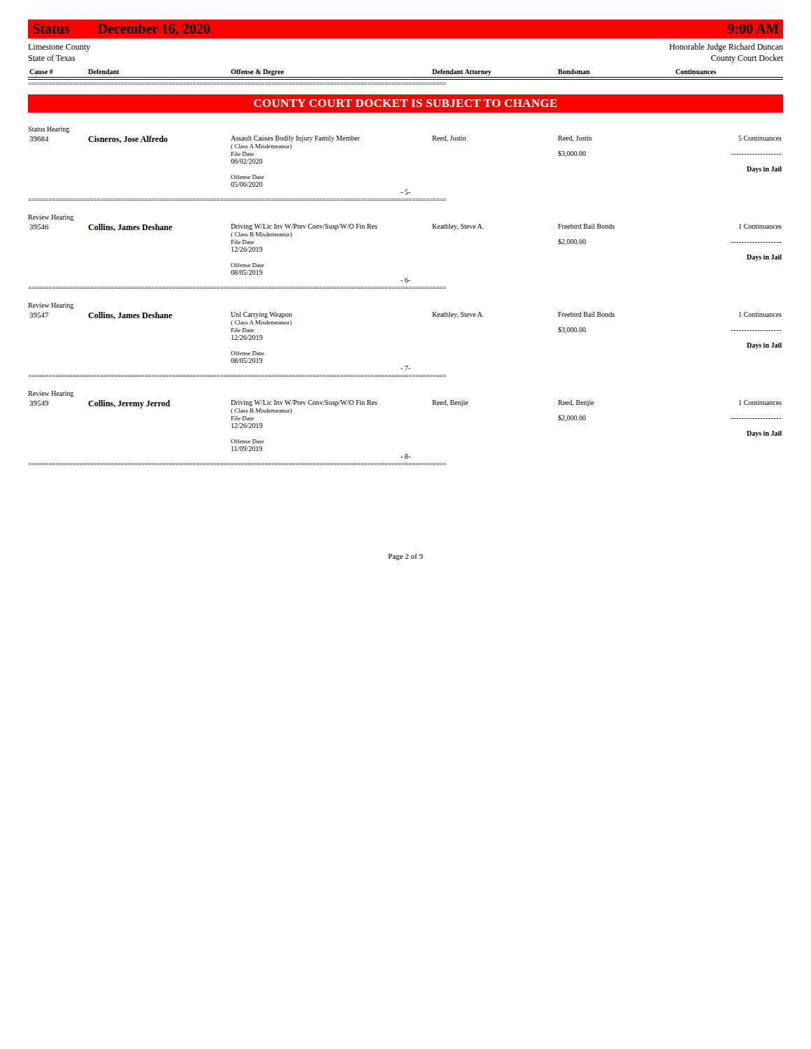Status December 16, 2020 9:00 AM
Limestone County
State of Texas
Honorable Judge Richard Duncan
County Court Docket
| Cause # | Defendant | Offense & Degree | Defendant Attorney | Bondsman | Continuances |
| --- | --- | --- | --- | --- | --- |
==========================================================================================================================
COUNTY COURT DOCKET IS SUBJECT TO CHANGE
Status Hearing
| 39684 | Cisneros, Jose Alfredo | Assault Causes Bodily Injury Family Member ( Class A Misdemeanor) | Reed, Justin | Reed, Justin | 5 Continuances |
| | | File Date 06/02/2020 | | $3,000.00 | ------------------- |
| | | | | | Days in Jail |
| | | Offense Date 05/06/2020 | | | |
| - 5- |
==========================================================================================================================
Review Hearing
| 39546 | Collins, James Deshane | Driving W/Lic Inv W/Prev Conv/Susp/W/O Fin Res ( Class B Misdemeanor) | Keathley, Steve A. | Freebird Bail Bonds | 1 Continuances |
| | | File Date 12/26/2019 | | $2,000.00 | ------------------- |
| | | | | | Days in Jail |
| | | Offense Date 08/05/2019 | | | |
| - 6- |
==========================================================================================================================
Review Hearing
| 39547 | Collins, James Deshane | Unl Carrying Weapon ( Class A Misdemeanor) | Keathley, Steve A. | Freebird Bail Bonds | 1 Continuances |
| | | File Date 12/26/2019 | | $3,000.00 | ------------------- |
| | | | | | Days in Jail |
| | | Offense Date 08/05/2019 | | | |
| - 7- |
==========================================================================================================================
Review Hearing
| 39549 | Collins, Jeremy Jerrod | Driving W/Lic Inv W/Prev Conv/Susp/W/O Fin Res ( Class B Misdemeanor) | Reed, Benjie | Reed, Benjie | 1 Continuances |
| | | File Date 12/26/2019 | | $2,000.00 | ------------------- |
| | | | | | Days in Jail |
| | | Offense Date 11/09/2019 | | | |
| - 8- |
==========================================================================================================================
Page 2 of 9